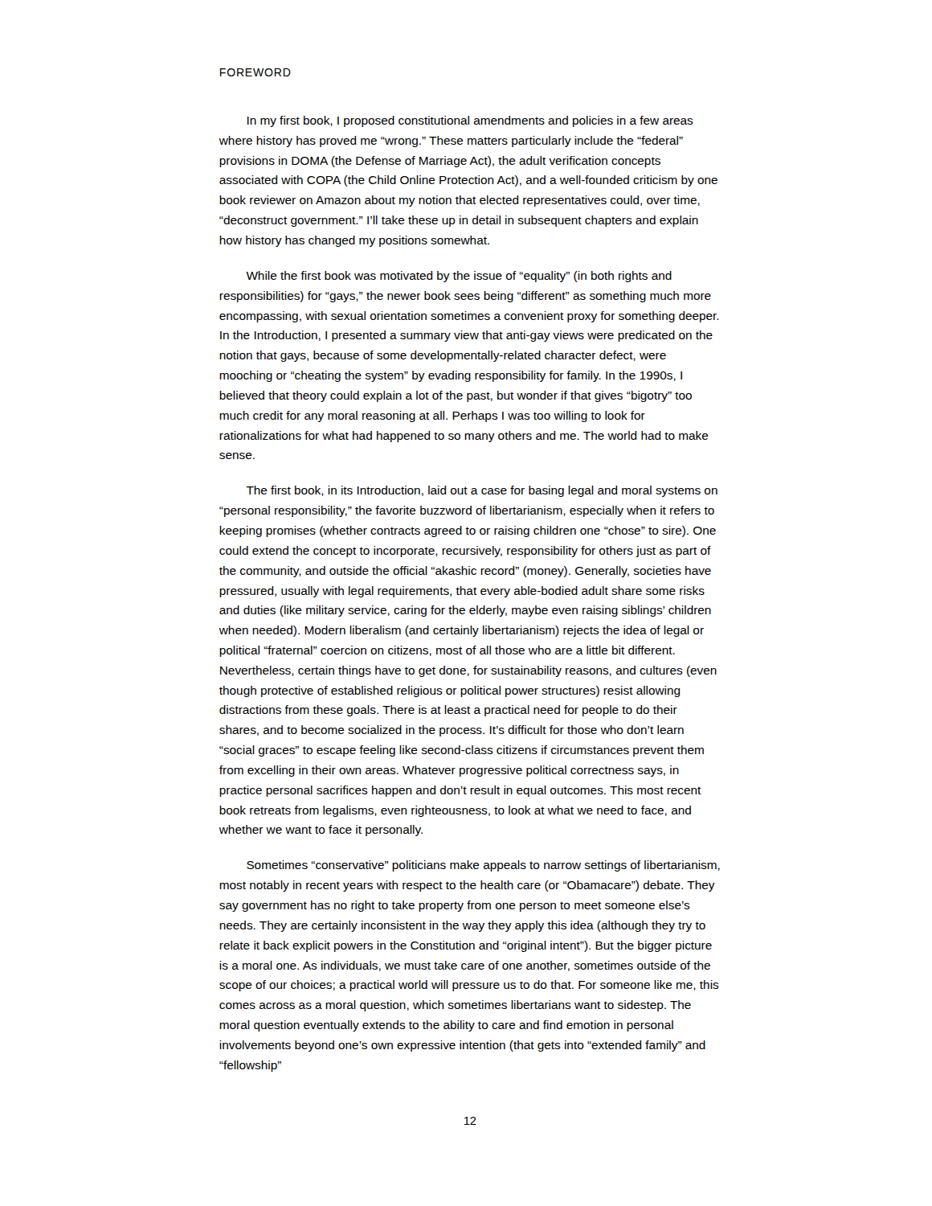FOREWORD
In my first book, I proposed constitutional amendments and policies in a few areas where history has proved me “wrong.” These matters particularly include the “federal” provisions in DOMA (the Defense of Marriage Act), the adult verification concepts associated with COPA (the Child Online Protection Act), and a well-founded criticism by one book reviewer on Amazon about my notion that elected representatives could, over time, “deconstruct government.” I’ll take these up in detail in subsequent chapters and explain how history has changed my positions somewhat.
While the first book was motivated by the issue of “equality” (in both rights and responsibilities) for “gays,” the newer book sees being “different” as something much more encompassing, with sexual orientation sometimes a convenient proxy for something deeper. In the Introduction, I presented a summary view that anti-gay views were predicated on the notion that gays, because of some developmentally-related character defect, were mooching or “cheating the system” by evading responsibility for family. In the 1990s, I believed that theory could explain a lot of the past, but wonder if that gives “bigotry” too much credit for any moral reasoning at all. Perhaps I was too willing to look for rationalizations for what had happened to so many others and me. The world had to make sense.
The first book, in its Introduction, laid out a case for basing legal and moral systems on “personal responsibility,” the favorite buzzword of libertarianism, especially when it refers to keeping promises (whether contracts agreed to or raising children one “chose” to sire). One could extend the concept to incorporate, recursively, responsibility for others just as part of the community, and outside the official “akashic record” (money). Generally, societies have pressured, usually with legal requirements, that every able-bodied adult share some risks and duties (like military service, caring for the elderly, maybe even raising siblings’ children when needed). Modern liberalism (and certainly libertarianism) rejects the idea of legal or political “fraternal” coercion on citizens, most of all those who are a little bit different. Nevertheless, certain things have to get done, for sustainability reasons, and cultures (even though protective of established religious or political power structures) resist allowing distractions from these goals. There is at least a practical need for people to do their shares, and to become socialized in the process. It’s difficult for those who don’t learn “social graces” to escape feeling like second-class citizens if circumstances prevent them from excelling in their own areas. Whatever progressive political correctness says, in practice personal sacrifices happen and don’t result in equal outcomes. This most recent book retreats from legalisms, even righteousness, to look at what we need to face, and whether we want to face it personally.
Sometimes “conservative” politicians make appeals to narrow settings of libertarianism, most notably in recent years with respect to the health care (or “Obamacare”) debate. They say government has no right to take property from one person to meet someone else’s needs. They are certainly inconsistent in the way they apply this idea (although they try to relate it back explicit powers in the Constitution and “original intent”). But the bigger picture is a moral one. As individuals, we must take care of one another, sometimes outside of the scope of our choices; a practical world will pressure us to do that. For someone like me, this comes across as a moral question, which sometimes libertarians want to sidestep. The moral question eventually extends to the ability to care and find emotion in personal involvements beyond one’s own expressive intention (that gets into “extended family” and “fellowship”
12